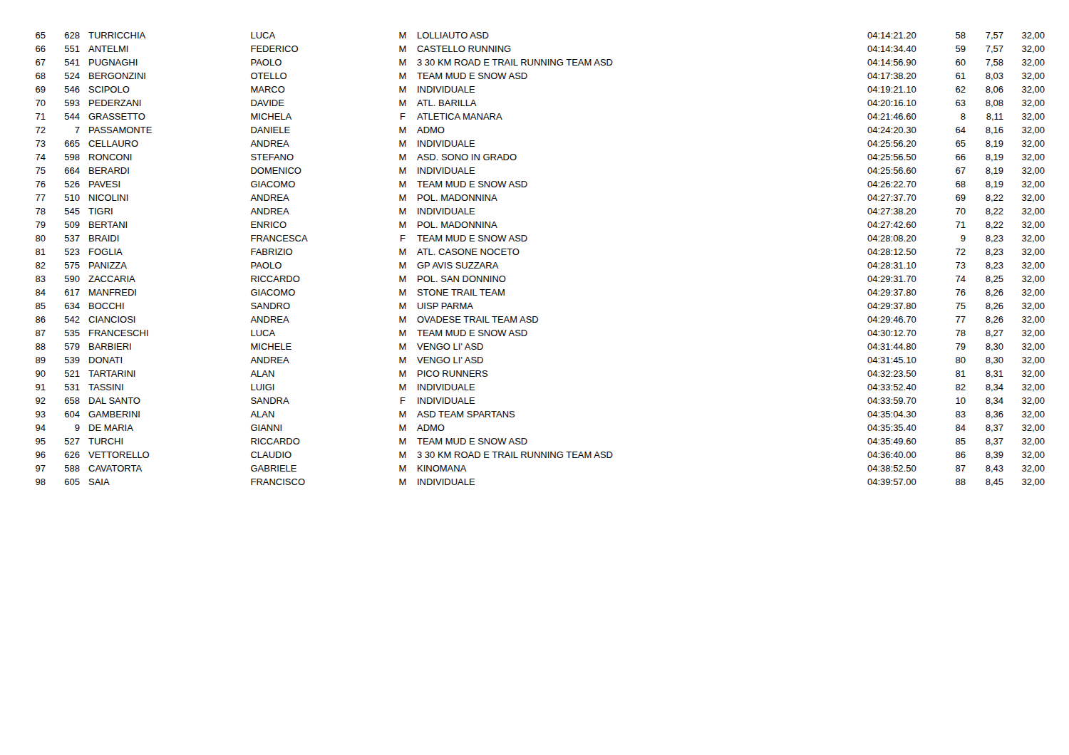| 65 | 628 | TURRICCHIA | LUCA | M | LOLLIAUTO ASD | 04:14:21.20 | 58 | 7,57 | 32,00 |
| 66 | 551 | ANTELMI | FEDERICO | M | CASTELLO RUNNING | 04:14:34.40 | 59 | 7,57 | 32,00 |
| 67 | 541 | PUGNAGHI | PAOLO | M | 3 30 KM ROAD E TRAIL RUNNING TEAM ASD | 04:14:56.90 | 60 | 7,58 | 32,00 |
| 68 | 524 | BERGONZINI | OTELLO | M | TEAM MUD E SNOW ASD | 04:17:38.20 | 61 | 8,03 | 32,00 |
| 69 | 546 | SCIPOLO | MARCO | M | INDIVIDUALE | 04:19:21.10 | 62 | 8,06 | 32,00 |
| 70 | 593 | PEDERZANI | DAVIDE | M | ATL. BARILLA | 04:20:16.10 | 63 | 8,08 | 32,00 |
| 71 | 544 | GRASSETTO | MICHELA | F | ATLETICA MANARA | 04:21:46.60 | 8 | 8,11 | 32,00 |
| 72 | 7 | PASSAMONTE | DANIELE | M | ADMO | 04:24:20.30 | 64 | 8,16 | 32,00 |
| 73 | 665 | CELLAURO | ANDREA | M | INDIVIDUALE | 04:25:56.20 | 65 | 8,19 | 32,00 |
| 74 | 598 | RONCONI | STEFANO | M | ASD. SONO IN GRADO | 04:25:56.50 | 66 | 8,19 | 32,00 |
| 75 | 664 | BERARDI | DOMENICO | M | INDIVIDUALE | 04:25:56.60 | 67 | 8,19 | 32,00 |
| 76 | 526 | PAVESI | GIACOMO | M | TEAM MUD E SNOW ASD | 04:26:22.70 | 68 | 8,19 | 32,00 |
| 77 | 510 | NICOLINI | ANDREA | M | POL. MADONNINA | 04:27:37.70 | 69 | 8,22 | 32,00 |
| 78 | 545 | TIGRI | ANDREA | M | INDIVIDUALE | 04:27:38.20 | 70 | 8,22 | 32,00 |
| 79 | 509 | BERTANI | ENRICO | M | POL. MADONNINA | 04:27:42.60 | 71 | 8,22 | 32,00 |
| 80 | 537 | BRAIDI | FRANCESCA | F | TEAM MUD E SNOW ASD | 04:28:08.20 | 9 | 8,23 | 32,00 |
| 81 | 523 | FOGLIA | FABRIZIO | M | ATL. CASONE NOCETO | 04:28:12.50 | 72 | 8,23 | 32,00 |
| 82 | 575 | PANIZZA | PAOLO | M | GP AVIS SUZZARA | 04:28:31.10 | 73 | 8,23 | 32,00 |
| 83 | 590 | ZACCARIA | RICCARDO | M | POL. SAN DONNINO | 04:29:31.70 | 74 | 8,25 | 32,00 |
| 84 | 617 | MANFREDI | GIACOMO | M | STONE TRAIL TEAM | 04:29:37.80 | 76 | 8,26 | 32,00 |
| 85 | 634 | BOCCHI | SANDRO | M | UISP PARMA | 04:29:37.80 | 75 | 8,26 | 32,00 |
| 86 | 542 | CIANCIOSI | ANDREA | M | OVADESE TRAIL TEAM ASD | 04:29:46.70 | 77 | 8,26 | 32,00 |
| 87 | 535 | FRANCESCHI | LUCA | M | TEAM MUD E SNOW ASD | 04:30:12.70 | 78 | 8,27 | 32,00 |
| 88 | 579 | BARBIERI | MICHELE | M | VENGO LI' ASD | 04:31:44.80 | 79 | 8,30 | 32,00 |
| 89 | 539 | DONATI | ANDREA | M | VENGO LI' ASD | 04:31:45.10 | 80 | 8,30 | 32,00 |
| 90 | 521 | TARTARINI | ALAN | M | PICO RUNNERS | 04:32:23.50 | 81 | 8,31 | 32,00 |
| 91 | 531 | TASSINI | LUIGI | M | INDIVIDUALE | 04:33:52.40 | 82 | 8,34 | 32,00 |
| 92 | 658 | DAL SANTO | SANDRA | F | INDIVIDUALE | 04:33:59.70 | 10 | 8,34 | 32,00 |
| 93 | 604 | GAMBERINI | ALAN | M | ASD TEAM SPARTANS | 04:35:04.30 | 83 | 8,36 | 32,00 |
| 94 | 9 | DE MARIA | GIANNI | M | ADMO | 04:35:35.40 | 84 | 8,37 | 32,00 |
| 95 | 527 | TURCHI | RICCARDO | M | TEAM MUD E SNOW ASD | 04:35:49.60 | 85 | 8,37 | 32,00 |
| 96 | 626 | VETTORELLO | CLAUDIO | M | 3 30 KM ROAD E TRAIL RUNNING TEAM ASD | 04:36:40.00 | 86 | 8,39 | 32,00 |
| 97 | 588 | CAVATORTA | GABRIELE | M | KINOMANA | 04:38:52.50 | 87 | 8,43 | 32,00 |
| 98 | 605 | SAIA | FRANCISCO | M | INDIVIDUALE | 04:39:57.00 | 88 | 8,45 | 32,00 |